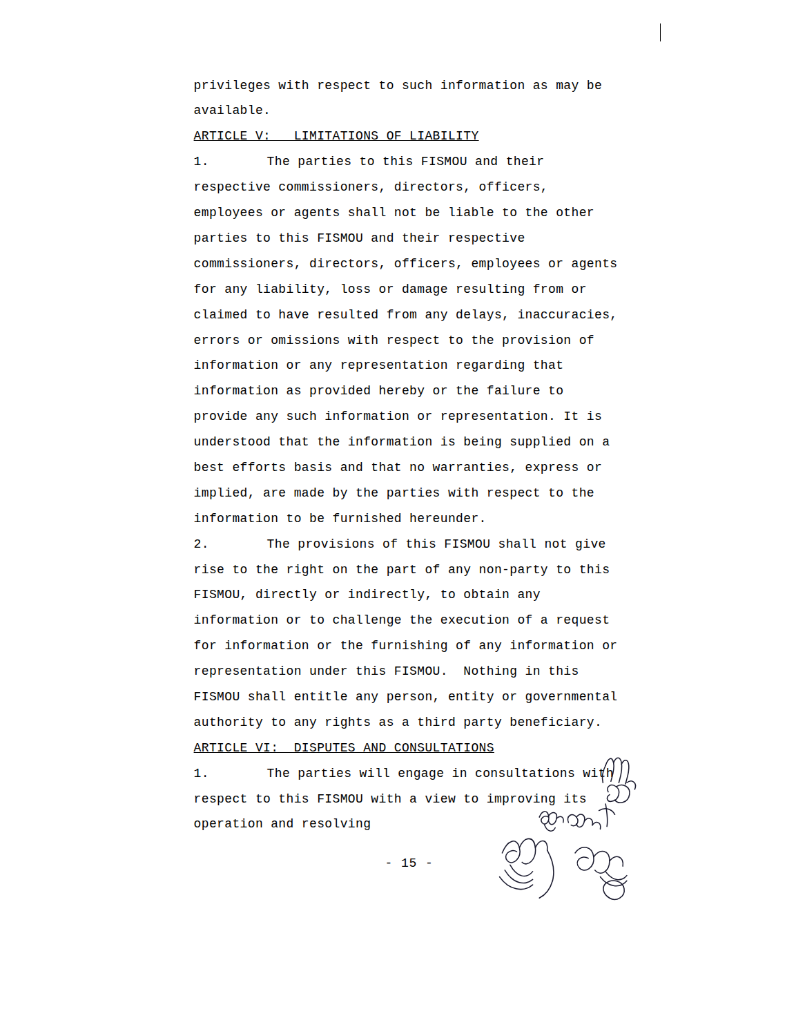privileges with respect to such information as may be available.
ARTICLE V: LIMITATIONS OF LIABILITY
1. The parties to this FISMOU and their respective commissioners, directors, officers, employees or agents shall not be liable to the other parties to this FISMOU and their respective commissioners, directors, officers, employees or agents for any liability, loss or damage resulting from or claimed to have resulted from any delays, inaccuracies, errors or omissions with respect to the provision of information or any representation regarding that information as provided hereby or the failure to provide any such information or representation. It is understood that the information is being supplied on a best efforts basis and that no warranties, express or implied, are made by the parties with respect to the information to be furnished hereunder.
2. The provisions of this FISMOU shall not give rise to the right on the part of any non-party to this FISMOU, directly or indirectly, to obtain any information or to challenge the execu­tion of a request for information or the furnishing of any in­formation or representation under this FISMOU. Nothing in this FISMOU shall entitle any person, entity or governmental authority to any rights as a third party beneficiary.
ARTICLE VI: DISPUTES AND CONSULTATIONS
1. The parties will engage in consultations with respect to this FISMOU with a view to improving its operation and resolving
- 15 -